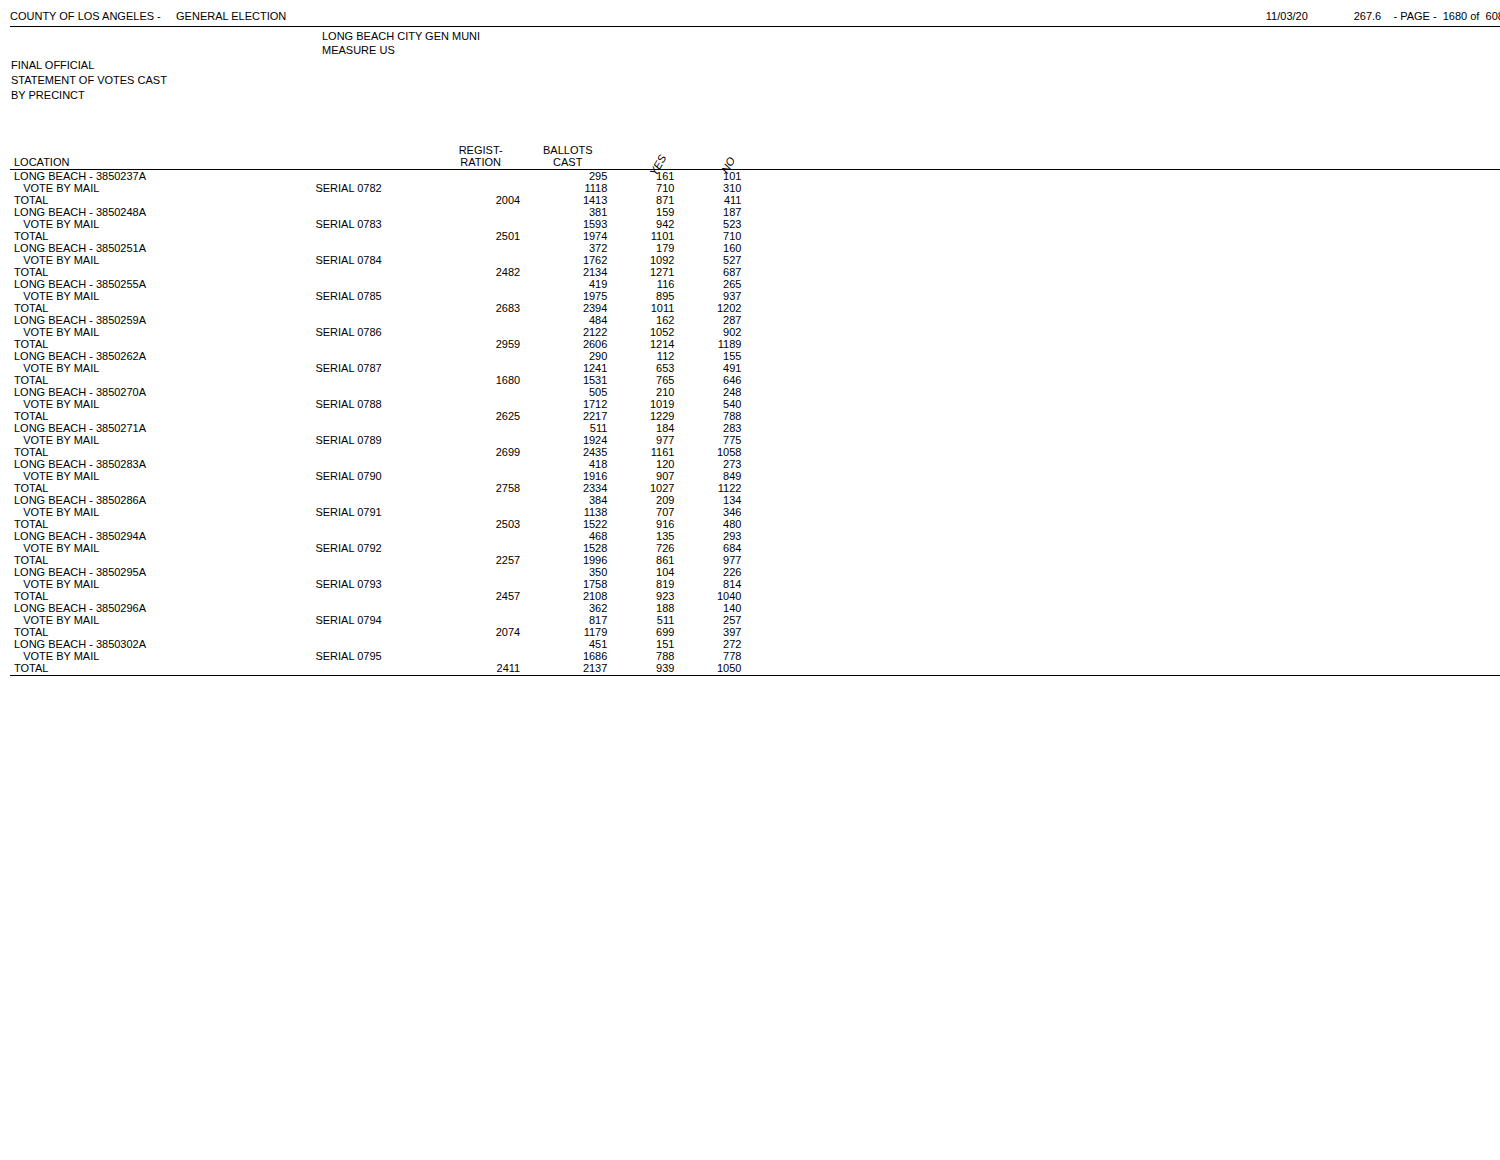| COUNTY OF LOS ANGELES - GENERAL ELECTION | 11/03/20 267.6 - PAGE - 1680 of 6086 |
| FINAL OFFICIAL STATEMENT OF VOTES CAST BY PRECINCT | LONG BEACH CITY GEN MUNI MEASURE US |
| LOCATION | | REGIST- RATION | BALLOTS CAST | YES | NO | | | | | | | | |
| --- | --- | --- | --- | --- | --- | --- | --- | --- | --- | --- | --- | --- | --- |
| LONG BEACH - 3850237A | | | 295 | 161 | 101 | |
| VOTE BY MAIL | SERIAL 0782 | | 1118 | 710 | 310 | |
| TOTAL | | 2004 | 1413 | 871 | 411 | |
| LONG BEACH - 3850248A | | | 381 | 159 | 187 | |
| VOTE BY MAIL | SERIAL 0783 | | 1593 | 942 | 523 | |
| TOTAL | | 2501 | 1974 | 1101 | 710 | |
| LONG BEACH - 3850251A | | | 372 | 179 | 160 | |
| VOTE BY MAIL | SERIAL 0784 | | 1762 | 1092 | 527 | |
| TOTAL | | 2482 | 2134 | 1271 | 687 | |
| LONG BEACH - 3850255A | | | 419 | 116 | 265 | |
| VOTE BY MAIL | SERIAL 0785 | | 1975 | 895 | 937 | |
| TOTAL | | 2683 | 2394 | 1011 | 1202 | |
| LONG BEACH - 3850259A | | | 484 | 162 | 287 | |
| VOTE BY MAIL | SERIAL 0786 | | 2122 | 1052 | 902 | |
| TOTAL | | 2959 | 2606 | 1214 | 1189 | |
| LONG BEACH - 3850262A | | | 290 | 112 | 155 | |
| VOTE BY MAIL | SERIAL 0787 | | 1241 | 653 | 491 | |
| TOTAL | | 1680 | 1531 | 765 | 646 | |
| LONG BEACH - 3850270A | | | 505 | 210 | 248 | |
| VOTE BY MAIL | SERIAL 0788 | | 1712 | 1019 | 540 | |
| TOTAL | | 2625 | 2217 | 1229 | 788 | |
| LONG BEACH - 3850271A | | | 511 | 184 | 283 | |
| VOTE BY MAIL | SERIAL 0789 | | 1924 | 977 | 775 | |
| TOTAL | | 2699 | 2435 | 1161 | 1058 | |
| LONG BEACH - 3850283A | | | 418 | 120 | 273 | |
| VOTE BY MAIL | SERIAL 0790 | | 1916 | 907 | 849 | |
| TOTAL | | 2758 | 2334 | 1027 | 1122 | |
| LONG BEACH - 3850286A | | | 384 | 209 | 134 | |
| VOTE BY MAIL | SERIAL 0791 | | 1138 | 707 | 346 | |
| TOTAL | | 2503 | 1522 | 916 | 480 | |
| LONG BEACH - 3850294A | | | 468 | 135 | 293 | |
| VOTE BY MAIL | SERIAL 0792 | | 1528 | 726 | 684 | |
| TOTAL | | 2257 | 1996 | 861 | 977 | |
| LONG BEACH - 3850295A | | | 350 | 104 | 226 | |
| VOTE BY MAIL | SERIAL 0793 | | 1758 | 819 | 814 | |
| TOTAL | | 2457 | 2108 | 923 | 1040 | |
| LONG BEACH - 3850296A | | | 362 | 188 | 140 | |
| VOTE BY MAIL | SERIAL 0794 | | 817 | 511 | 257 | |
| TOTAL | | 2074 | 1179 | 699 | 397 | |
| LONG BEACH - 3850302A | | | 451 | 151 | 272 | |
| VOTE BY MAIL | SERIAL 0795 | | 1686 | 788 | 778 | |
| TOTAL | | 2411 | 2137 | 939 | 1050 | |